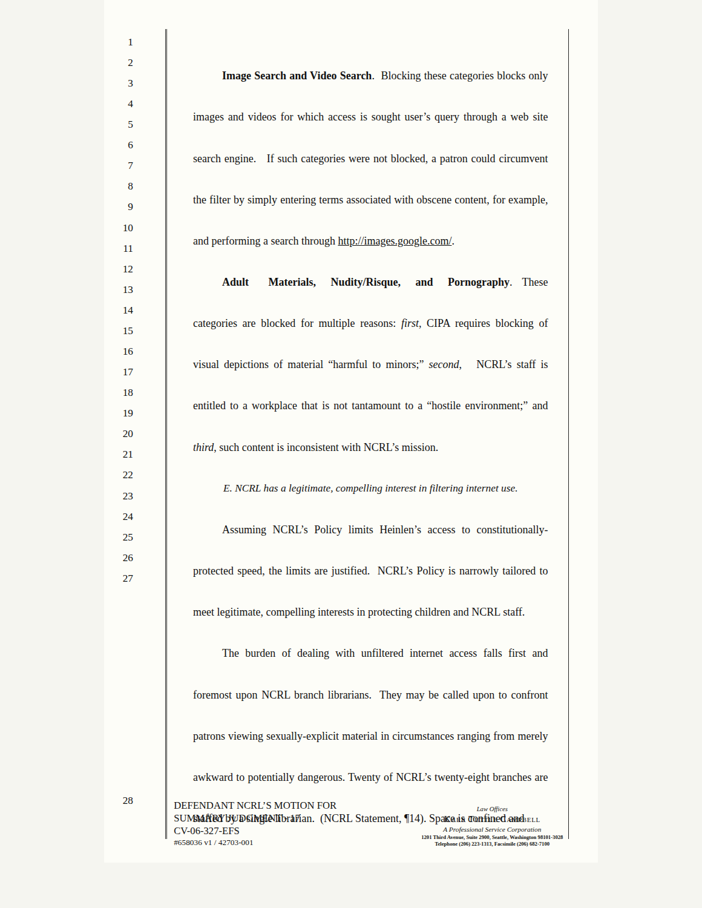1
2
3
4
5
6
7
8
9
10
11
12
13
14
15
16
17
18
19
20
21
22
23
24
25
26
27
28
Image Search and Video Search. Blocking these categories blocks only images and videos for which access is sought user’s query through a web site search engine. If such categories were not blocked, a patron could circumvent the filter by simply entering terms associated with obscene content, for example, and performing a search through http://images.google.com/.
Adult Materials, Nudity/Risque, and Pornography. These categories are blocked for multiple reasons: first, CIPA requires blocking of visual depictions of material “harmful to minors;” second, NCRL’s staff is entitled to a workplace that is not tantamount to a “hostile environment;” and third, such content is inconsistent with NCRL’s mission.
E. NCRL has a legitimate, compelling interest in filtering internet use.
Assuming NCRL’s Policy limits Heinlen’s access to constitutionally-protected speed, the limits are justified. NCRL’s Policy is narrowly tailored to meet legitimate, compelling interests in protecting children and NCRL staff.
The burden of dealing with unfiltered internet access falls first and foremost upon NCRL branch librarians. They may be called upon to confront patrons viewing sexually-explicit material in circumstances ranging from merely awkward to potentially dangerous. Twenty of NCRL’s twenty-eight branches are staffed by a single librarian. (NCRL Statement, ¶14). Space is confined and
DEFENDANT NCRL’S MOTION FOR
SUMMARY JUDGMENT - 17
CV-06-327-EFS
#658036 v1 / 42703-001
Law Offices
Karr Tuttle Campbell
A Professional Service Corporation
1201 Third Avenue, Suite 2900, Seattle, Washington 98101-3028
Telephone (206) 223-1313, Facsimile (206) 682-7100